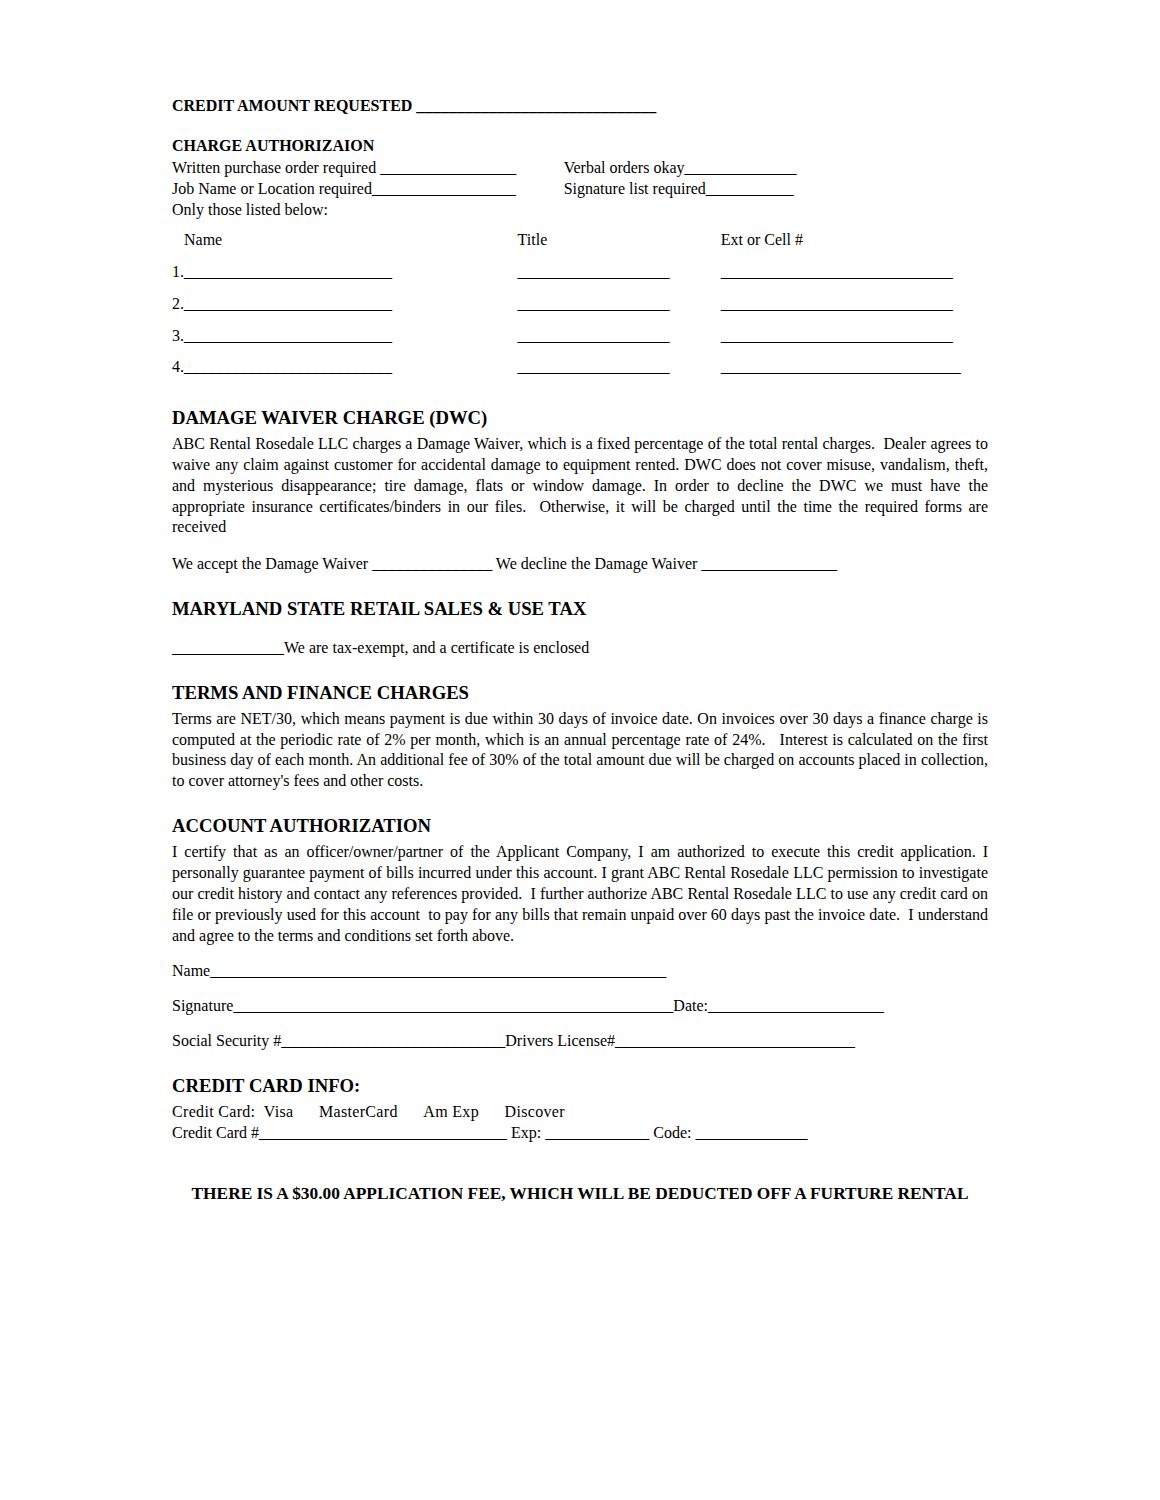CREDIT AMOUNT REQUESTED ______________________________
CHARGE AUTHORIZAION
| Written purchase order required _________________ | Verbal orders okay______________ |
| Job Name or Location required__________________ | Signature list required___________ |
Only those listed below:
| | Name | Title | Ext or Cell # |
| 1. | __________________________ | ___________________ | _____________________________ |
| 2. | __________________________ | ___________________ | _____________________________ |
| 3. | __________________________ | ___________________ | _____________________________ |
| 4. | __________________________ | ___________________ | ______________________________ |
DAMAGE WAIVER CHARGE (DWC)
ABC Rental Rosedale LLC charges a Damage Waiver, which is a fixed percentage of the total rental charges. Dealer agrees to waive any claim against customer for accidental damage to equipment rented. DWC does not cover misuse, vandalism, theft, and mysterious disappearance; tire damage, flats or window damage. In order to decline the DWC we must have the appropriate insurance certificates/binders in our files. Otherwise, it will be charged until the time the required forms are received
We accept the Damage Waiver _______________ We decline the Damage Waiver _________________
MARYLAND STATE RETAIL SALES & USE TAX
______________We are tax-exempt, and a certificate is enclosed
TERMS AND FINANCE CHARGES
Terms are NET/30, which means payment is due within 30 days of invoice date. On invoices over 30 days a finance charge is computed at the periodic rate of 2% per month, which is an annual percentage rate of 24%. Interest is calculated on the first business day of each month. An additional fee of 30% of the total amount due will be charged on accounts placed in collection, to cover attorney's fees and other costs.
ACCOUNT AUTHORIZATION
I certify that as an officer/owner/partner of the Applicant Company, I am authorized to execute this credit application. I personally guarantee payment of bills incurred under this account. I grant ABC Rental Rosedale LLC permission to investigate our credit history and contact any references provided. I further authorize ABC Rental Rosedale LLC to use any credit card on file or previously used for this account to pay for any bills that remain unpaid over 60 days past the invoice date. I understand and agree to the terms and conditions set forth above.
Name_________________________________________________________
Signature_______________________________________________________Date:______________________
Social Security #____________________________Drivers License#______________________________
CREDIT CARD INFO:
Credit Card: Visa MasterCard Am Exp Discover
Credit Card #_______________________________ Exp: _____________ Code: ______________
THERE IS A $30.00 APPLICATION FEE, WHICH WILL BE DEDUCTED OFF A FURTURE RENTAL